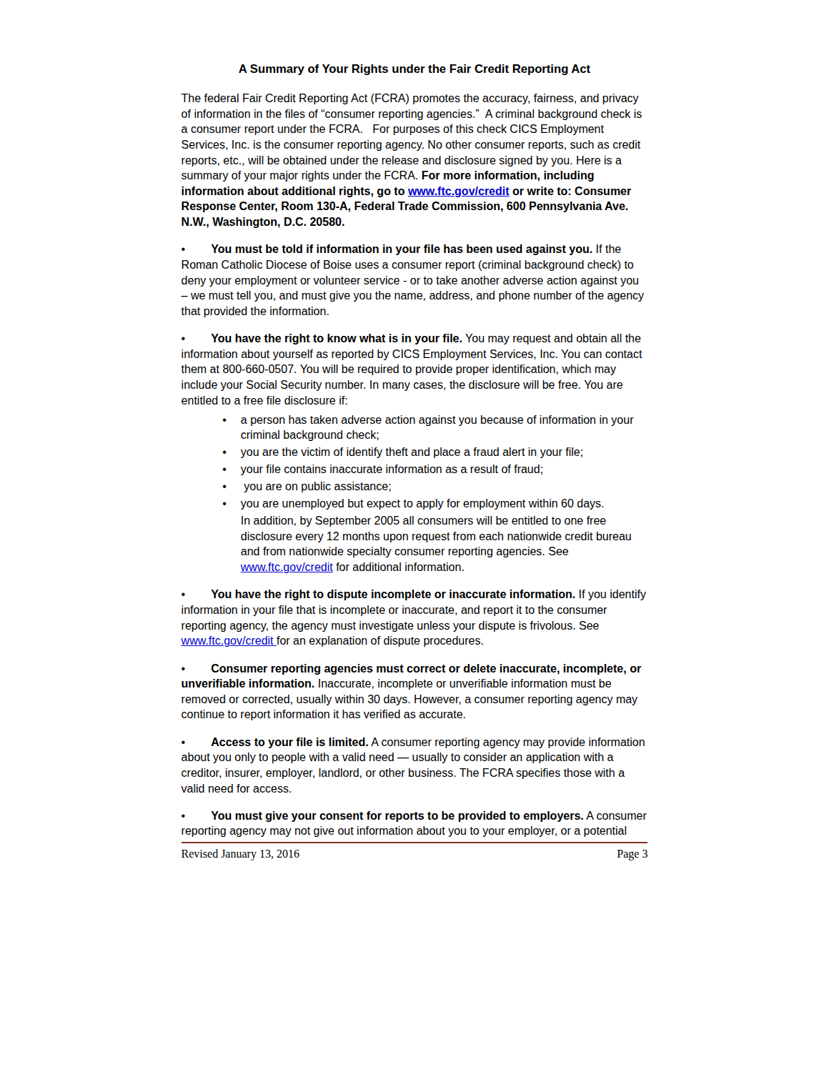A Summary of Your Rights under the Fair Credit Reporting Act
The federal Fair Credit Reporting Act (FCRA) promotes the accuracy, fairness, and privacy of information in the files of “consumer reporting agencies.” A criminal background check is a consumer report under the FCRA. For purposes of this check CICS Employment Services, Inc. is the consumer reporting agency. No other consumer reports, such as credit reports, etc., will be obtained under the release and disclosure signed by you. Here is a summary of your major rights under the FCRA. For more information, including information about additional rights, go to www.ftc.gov/credit or write to: Consumer Response Center, Room 130-A, Federal Trade Commission, 600 Pennsylvania Ave. N.W., Washington, D.C. 20580.
•You must be told if information in your file has been used against you. If the Roman Catholic Diocese of Boise uses a consumer report (criminal background check) to deny your employment or volunteer service - or to take another adverse action against you – we must tell you, and must give you the name, address, and phone number of the agency that provided the information.
•You have the right to know what is in your file. You may request and obtain all the information about yourself as reported by CICS Employment Services, Inc. You can contact them at 800-660-0507. You will be required to provide proper identification, which may include your Social Security number. In many cases, the disclosure will be free. You are entitled to a free file disclosure if:
a person has taken adverse action against you because of information in your criminal background check;
you are the victim of identify theft and place a fraud alert in your file;
your file contains inaccurate information as a result of fraud;
you are on public assistance;
you are unemployed but expect to apply for employment within 60 days.
In addition, by September 2005 all consumers will be entitled to one free disclosure every 12 months upon request from each nationwide credit bureau and from nationwide specialty consumer reporting agencies. See www.ftc.gov/credit for additional information.
•You have the right to dispute incomplete or inaccurate information. If you identify information in your file that is incomplete or inaccurate, and report it to the consumer reporting agency, the agency must investigate unless your dispute is frivolous. See www.ftc.gov/credit for an explanation of dispute procedures.
•Consumer reporting agencies must correct or delete inaccurate, incomplete, or unverifiable information. Inaccurate, incomplete or unverifiable information must be removed or corrected, usually within 30 days. However, a consumer reporting agency may continue to report information it has verified as accurate.
•Access to your file is limited. A consumer reporting agency may provide information about you only to people with a valid need — usually to consider an application with a creditor, insurer, employer, landlord, or other business. The FCRA specifies those with a valid need for access.
•You must give your consent for reports to be provided to employers. A consumer reporting agency may not give out information about you to your employer, or a potential
Revised January 13, 2016 Page 3